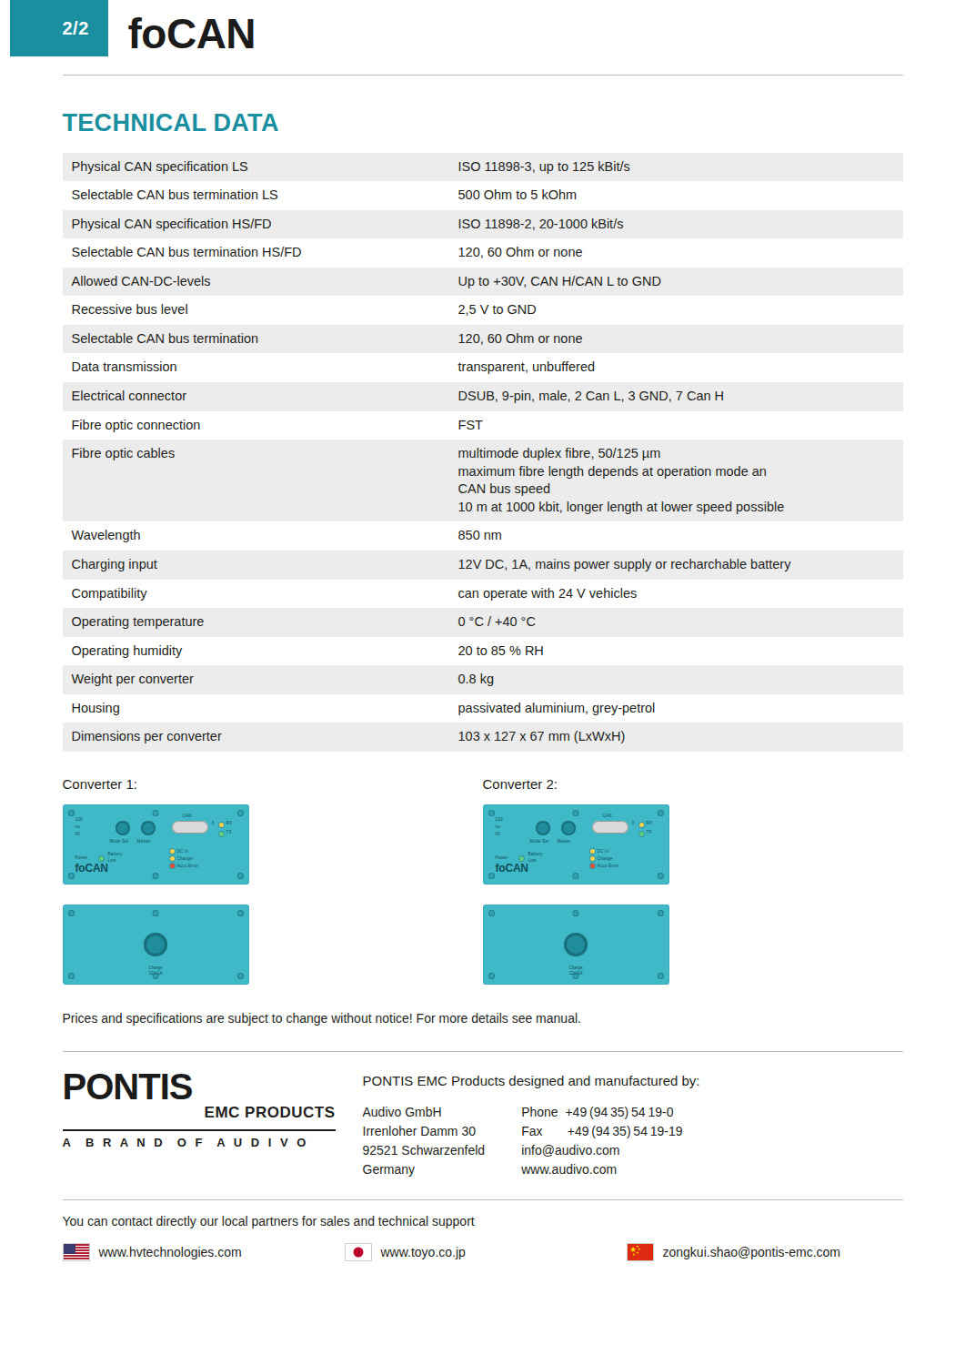2/2
foCAN
TECHNICAL DATA
| Physical CAN specification LS | ISO 11898-3, up to 125 kBit/s |
| Selectable CAN bus termination LS | 500 Ohm to 5 kOhm |
| Physical CAN specification HS/FD | ISO 11898-2, 20-1000 kBit/s |
| Selectable CAN bus termination HS/FD | 120, 60 Ohm or none |
| Allowed CAN-DC-levels | Up to +30V, CAN H/CAN L to GND |
| Recessive bus level | 2,5 V to GND |
| Selectable CAN bus termination | 120, 60 Ohm or none |
| Data transmission | transparent, unbuffered |
| Electrical connector | DSUB, 9-pin, male, 2 Can L, 3 GND, 7 Can H |
| Fibre optic connection | FST |
| Fibre optic cables | multimode duplex fibre, 50/125 µm maximum fibre length depends at operation mode an CAN bus speed 10 m at 1000 kbit, longer length at lower speed possible |
| Wavelength | 850 nm |
| Charging input | 12V DC, 1A, mains power supply or recharchable battery |
| Compatibility | can operate with 24 V vehicles |
| Operating temperature | 0 °C / +40 °C |
| Operating humidity | 20 to 85 % RH |
| Weight per converter | 0.8 kg |
| Housing | passivated aluminium, grey-petrol |
| Dimensions per converter | 103 x 127 x 67 mm (LxWxH) |
Converter 1:
120 no 60 Mode Sel Master CAN RX TX X Power Battery Low DC In Change Accu Error foCAN
Charge
12V/1A
Converter 2:
120 no 60 Mode Sel Master CAN RX TX X Power Battery Low DC In Change Accu Error foCAN
Charge
12V/1A
Prices and specifications are subject to change without notice! For more details see manual.
PONTIS
EMC PRODUCTS
A B R A N D O F A U D I V O
PONTIS EMC Products designed and manufactured by:
Audivo GmbH
Irrenloher Damm 30
92521 Schwarzenfeld
Germany
Phone +49 (94 35) 54 19-0
Fax +49 (94 35) 54 19-19
info@audivo.com
www.audivo.com
You can contact directly our local partners for sales and technical support
www.hvtechnologies.com
www.toyo.co.jp
★ ★ ★ ★ ★ zongkui.shao@pontis-emc.com